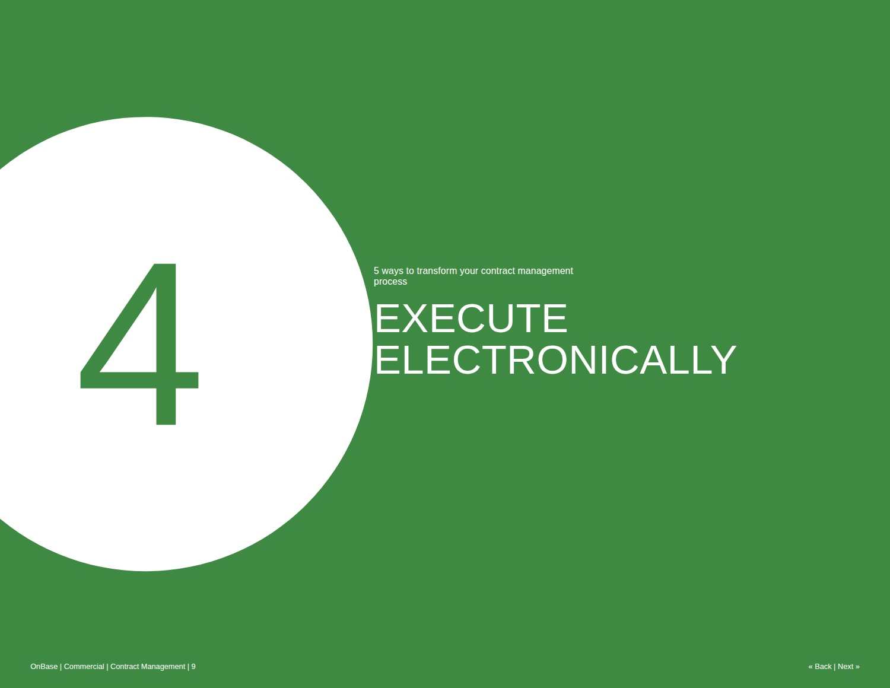4
5 ways to transform your contract management process
Execute Electronically
OnBase | Commercial | Contract Management | 9
« Back | Next »